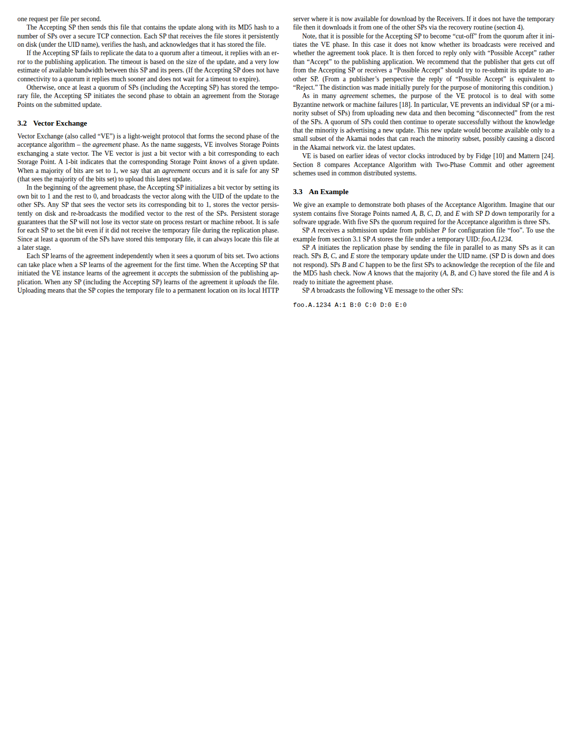one request per file per second.
The Accepting SP then sends this file that contains the update along with its MD5 hash to a number of SPs over a secure TCP connection. Each SP that receives the file stores it persistently on disk (under the UID name), verifies the hash, and acknowledges that it has stored the file.
If the Accepting SP fails to replicate the data to a quorum after a timeout, it replies with an error to the publishing application. The timeout is based on the size of the update, and a very low estimate of available bandwidth between this SP and its peers. (If the Accepting SP does not have connectivity to a quorum it replies much sooner and does not wait for a timeout to expire).
Otherwise, once at least a quorum of SPs (including the Accepting SP) has stored the temporary file, the Accepting SP initiates the second phase to obtain an agreement from the Storage Points on the submitted update.
3.2 Vector Exchange
Vector Exchange (also called “VE”) is a light-weight protocol that forms the second phase of the acceptance algorithm – the agreement phase. As the name suggests, VE involves Storage Points exchanging a state vector. The VE vector is just a bit vector with a bit corresponding to each Storage Point. A 1-bit indicates that the corresponding Storage Point knows of a given update. When a majority of bits are set to 1, we say that an agreement occurs and it is safe for any SP (that sees the majority of the bits set) to upload this latest update.
In the beginning of the agreement phase, the Accepting SP initializes a bit vector by setting its own bit to 1 and the rest to 0, and broadcasts the vector along with the UID of the update to the other SPs. Any SP that sees the vector sets its corresponding bit to 1, stores the vector persistently on disk and re-broadcasts the modified vector to the rest of the SPs. Persistent storage guarantees that the SP will not lose its vector state on process restart or machine reboot. It is safe for each SP to set the bit even if it did not receive the temporary file during the replication phase. Since at least a quorum of the SPs have stored this temporary file, it can always locate this file at a later stage.
Each SP learns of the agreement independently when it sees a quorum of bits set. Two actions can take place when a SP learns of the agreement for the first time. When the Accepting SP that initiated the VE instance learns of the agreement it accepts the submission of the publishing application. When any SP (including the Accepting SP) learns of the agreement it uploads the file. Uploading means that the SP copies the temporary file to a permanent location on its local HTTP server where it is now available for download by the Receivers. If it does not have the temporary file then it downloads it from one of the other SPs via the recovery routine (section 4).
Note, that it is possible for the Accepting SP to become “cut-off” from the quorum after it initiates the VE phase. In this case it does not know whether its broadcasts were received and whether the agreement took place. It is then forced to reply only with “Possible Accept” rather than “Accept” to the publishing application. We recommend that the publisher that gets cut off from the Accepting SP or receives a “Possible Accept” should try to re-submit its update to another SP. (From a publisher’s perspective the reply of “Possible Accept” is equivalent to “Reject.” The distinction was made initially purely for the purpose of monitoring this condition.)
As in many agreement schemes, the purpose of the VE protocol is to deal with some Byzantine network or machine failures [18]. In particular, VE prevents an individual SP (or a minority subset of SPs) from uploading new data and then becoming “disconnected” from the rest of the SPs. A quorum of SPs could then continue to operate successfully without the knowledge that the minority is advertising a new update. This new update would become available only to a small subset of the Akamai nodes that can reach the minority subset, possibly causing a discord in the Akamai network viz. the latest updates.
VE is based on earlier ideas of vector clocks introduced by by Fidge [10] and Mattern [24]. Section 8 compares Acceptance Algorithm with Two-Phase Commit and other agreement schemes used in common distributed systems.
3.3 An Example
We give an example to demonstrate both phases of the Acceptance Algorithm. Imagine that our system contains five Storage Points named A, B, C, D, and E with SP D down temporarily for a software upgrade. With five SPs the quorum required for the Acceptance algorithm is three SPs.
SP A receives a submission update from publisher P for configuration file “foo”. To use the example from section 3.1 SP A stores the file under a temporary UID: foo.A.1234.
SP A initiates the replication phase by sending the file in parallel to as many SPs as it can reach. SPs B, C, and E store the temporary update under the UID name. (SP D is down and does not respond). SPs B and C happen to be the first SPs to acknowledge the reception of the file and the MD5 hash check. Now A knows that the majority (A, B, and C) have stored the file and A is ready to initiate the agreement phase.
SP A broadcasts the following VE message to the other SPs:
foo.A.1234 A:1 B:0 C:0 D:0 E:0